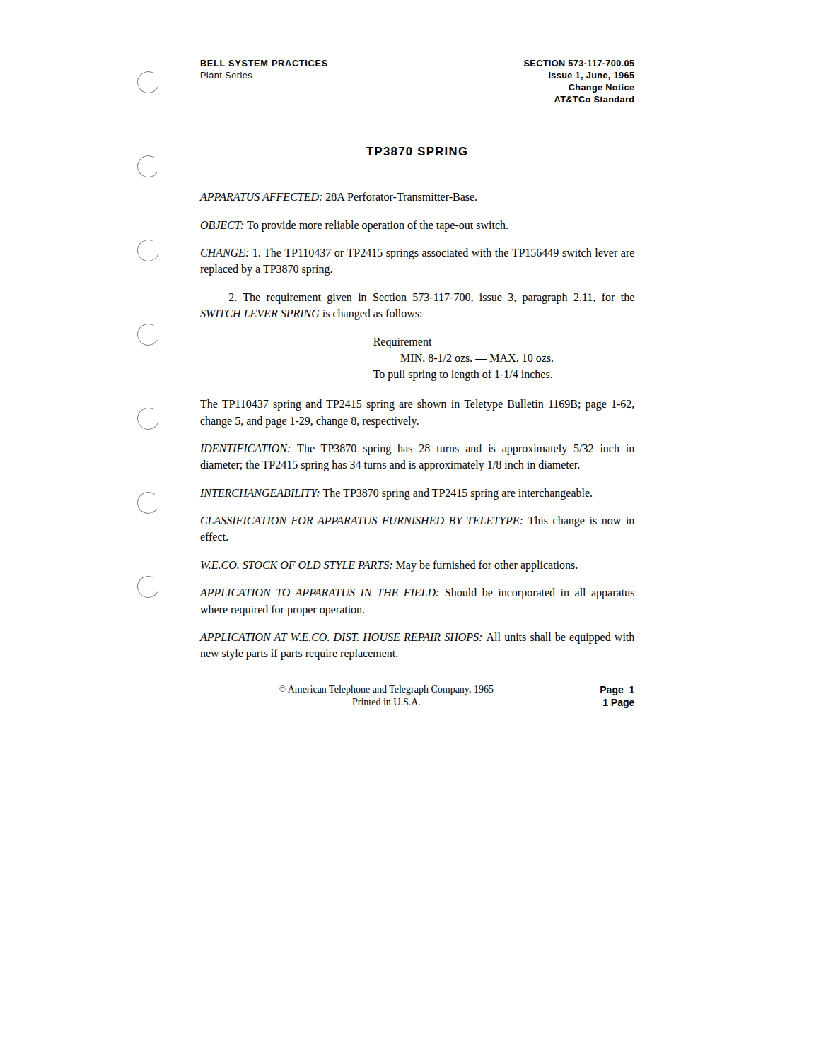BELL SYSTEM PRACTICES
Plant Series
SECTION 573-117-700.05
Issue 1, June, 1965
Change Notice
AT&TCo Standard
TP3870 SPRING
APPARATUS AFFECTED: 28A Perforator-Transmitter-Base.
OBJECT: To provide more reliable operation of the tape-out switch.
CHANGE: 1. The TP110437 or TP2415 springs associated with the TP156449 switch lever are replaced by a TP3870 spring.
2. The requirement given in Section 573-117-700, issue 3, paragraph 2.11, for the SWITCH LEVER SPRING is changed as follows:
Requirement
MIN. 8-1/2 ozs. — MAX. 10 ozs.
To pull spring to length of 1-1/4 inches.
The TP110437 spring and TP2415 spring are shown in Teletype Bulletin 1169B; page 1-62, change 5, and page 1-29, change 8, respectively.
IDENTIFICATION: The TP3870 spring has 28 turns and is approximately 5/32 inch in diameter; the TP2415 spring has 34 turns and is approximately 1/8 inch in diameter.
INTERCHANGEABILITY: The TP3870 spring and TP2415 spring are interchangeable.
CLASSIFICATION FOR APPARATUS FURNISHED BY TELETYPE: This change is now in effect.
W.E.CO. STOCK OF OLD STYLE PARTS: May be furnished for other applications.
APPLICATION TO APPARATUS IN THE FIELD: Should be incorporated in all apparatus where required for proper operation.
APPLICATION AT W.E.CO. DIST. HOUSE REPAIR SHOPS: All units shall be equipped with new style parts if parts require replacement.
© American Telephone and Telegraph Company, 1965
Printed in U.S.A.
Page 1
1 Page